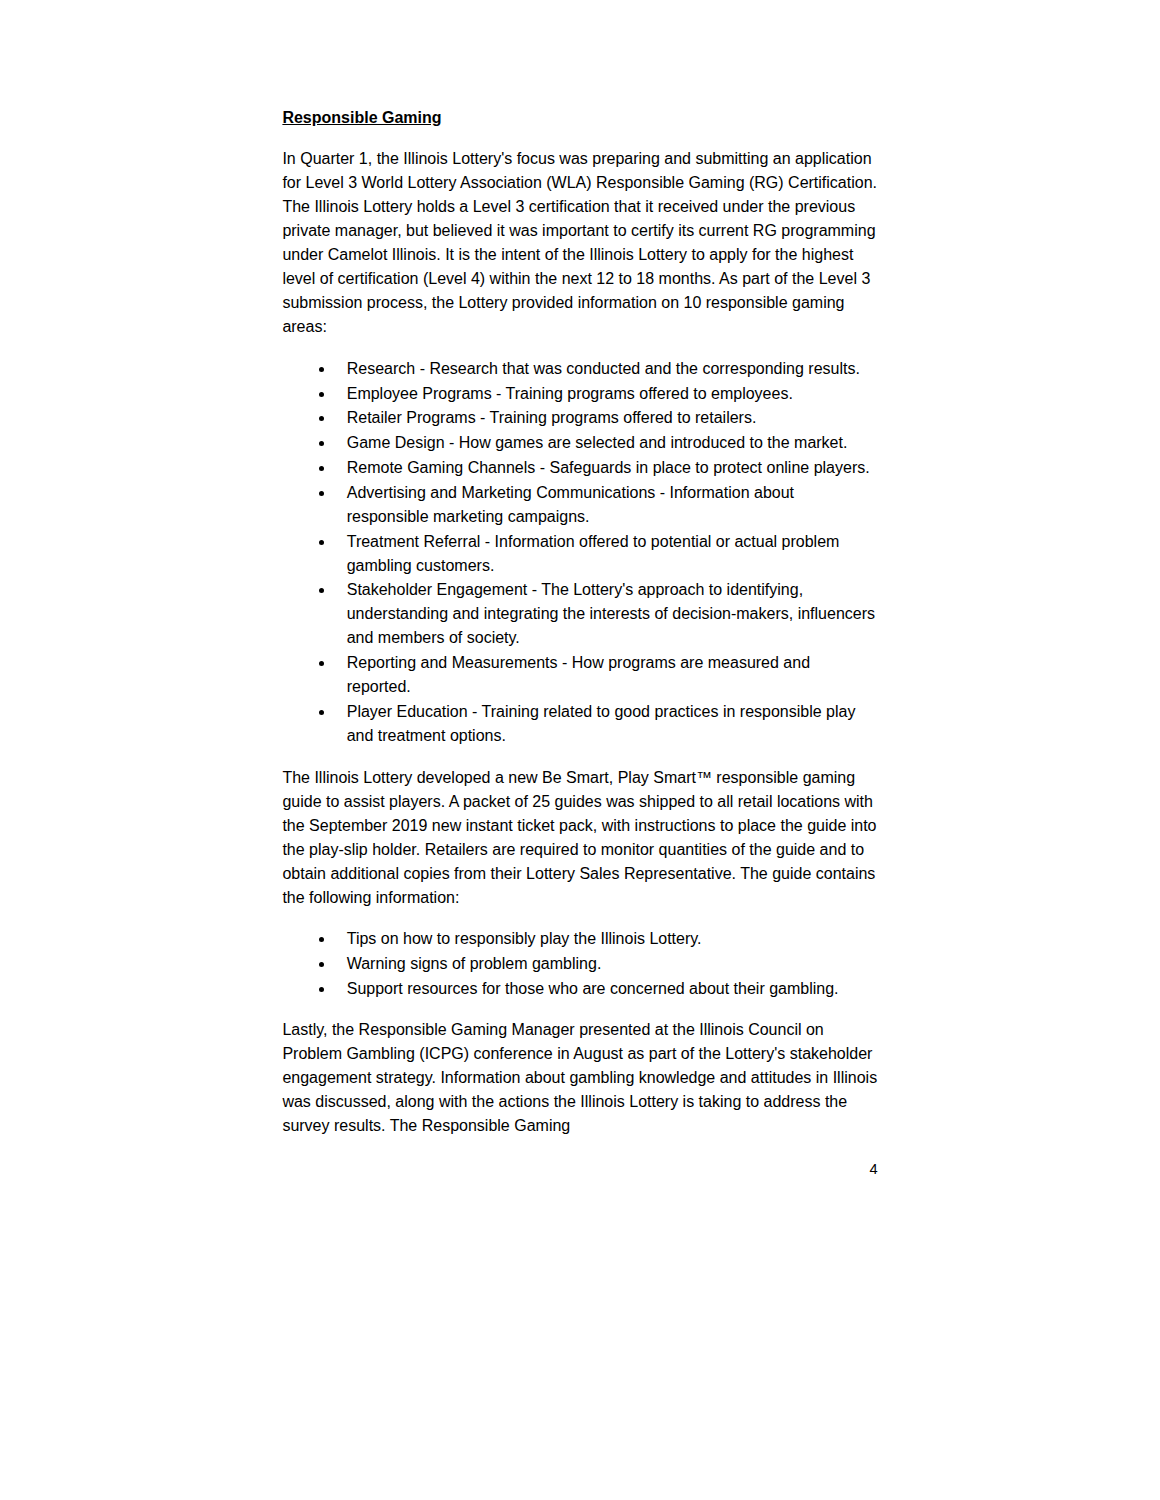Responsible Gaming
In Quarter 1, the Illinois Lottery's focus was preparing and submitting an application for Level 3 World Lottery Association (WLA) Responsible Gaming (RG) Certification. The Illinois Lottery holds a Level 3 certification that it received under the previous private manager, but believed it was important to certify its current RG programming under Camelot Illinois. It is the intent of the Illinois Lottery to apply for the highest level of certification (Level 4) within the next 12 to 18 months. As part of the Level 3 submission process, the Lottery provided information on 10 responsible gaming areas:
Research - Research that was conducted and the corresponding results.
Employee Programs - Training programs offered to employees.
Retailer Programs - Training programs offered to retailers.
Game Design - How games are selected and introduced to the market.
Remote Gaming Channels - Safeguards in place to protect online players.
Advertising and Marketing Communications - Information about responsible marketing campaigns.
Treatment Referral - Information offered to potential or actual problem gambling customers.
Stakeholder Engagement - The Lottery's approach to identifying, understanding and integrating the interests of decision-makers, influencers and members of society.
Reporting and Measurements - How programs are measured and reported.
Player Education - Training related to good practices in responsible play and treatment options.
The Illinois Lottery developed a new Be Smart, Play Smart™ responsible gaming guide to assist players. A packet of 25 guides was shipped to all retail locations with the September 2019 new instant ticket pack, with instructions to place the guide into the play-slip holder. Retailers are required to monitor quantities of the guide and to obtain additional copies from their Lottery Sales Representative. The guide contains the following information:
Tips on how to responsibly play the Illinois Lottery.
Warning signs of problem gambling.
Support resources for those who are concerned about their gambling.
Lastly, the Responsible Gaming Manager presented at the Illinois Council on Problem Gambling (ICPG) conference in August as part of the Lottery's stakeholder engagement strategy. Information about gambling knowledge and attitudes in Illinois was discussed, along with the actions the Illinois Lottery is taking to address the survey results. The Responsible Gaming
4